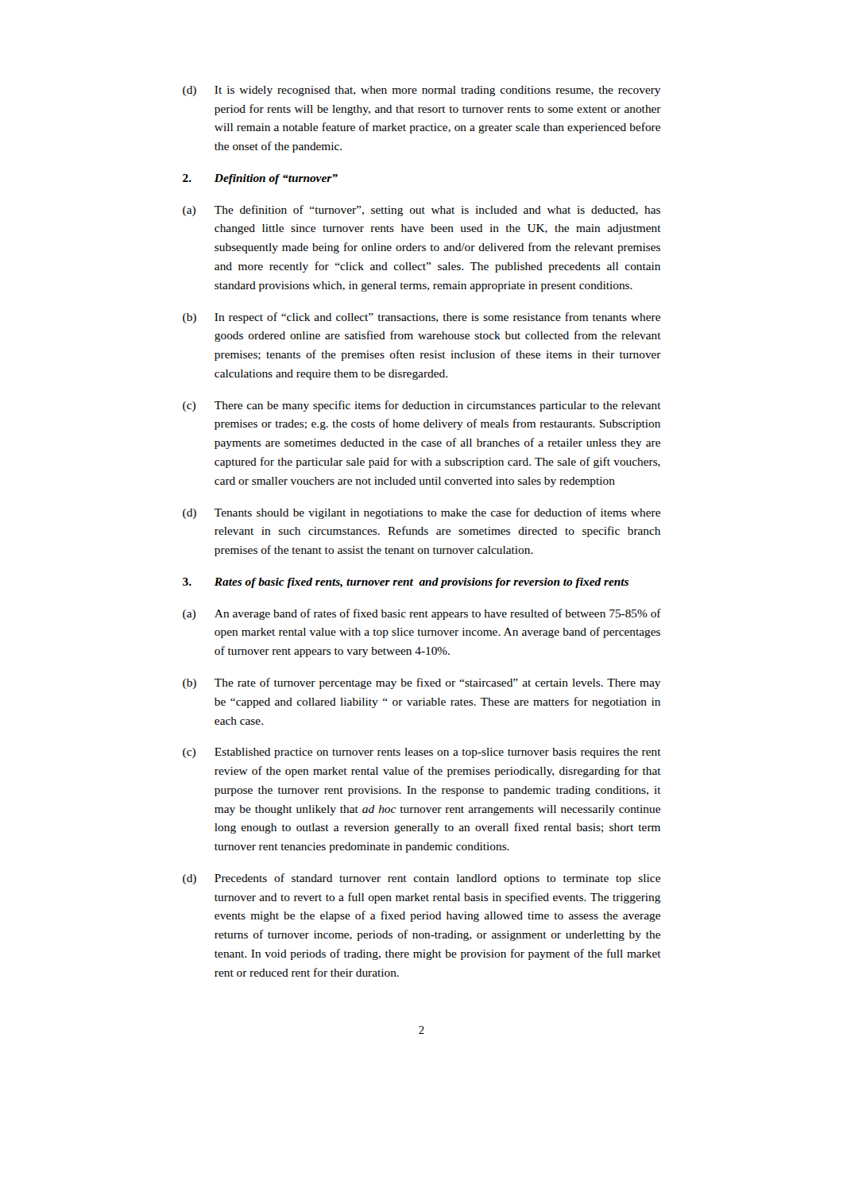(d) It is widely recognised that, when more normal trading conditions resume, the recovery period for rents will be lengthy, and that resort to turnover rents to some extent or another will remain a notable feature of market practice, on a greater scale than experienced before the onset of the pandemic.
2. Definition of “turnover”
(a) The definition of “turnover”, setting out what is included and what is deducted, has changed little since turnover rents have been used in the UK, the main adjustment subsequently made being for online orders to and/or delivered from the relevant premises and more recently for “click and collect” sales. The published precedents all contain standard provisions which, in general terms, remain appropriate in present conditions.
(b) In respect of “click and collect” transactions, there is some resistance from tenants where goods ordered online are satisfied from warehouse stock but collected from the relevant premises; tenants of the premises often resist inclusion of these items in their turnover calculations and require them to be disregarded.
(c) There can be many specific items for deduction in circumstances particular to the relevant premises or trades; e.g. the costs of home delivery of meals from restaurants. Subscription payments are sometimes deducted in the case of all branches of a retailer unless they are captured for the particular sale paid for with a subscription card. The sale of gift vouchers, card or smaller vouchers are not included until converted into sales by redemption
(d) Tenants should be vigilant in negotiations to make the case for deduction of items where relevant in such circumstances. Refunds are sometimes directed to specific branch premises of the tenant to assist the tenant on turnover calculation.
3. Rates of basic fixed rents, turnover rent and provisions for reversion to fixed rents
(a) An average band of rates of fixed basic rent appears to have resulted of between 75-85% of open market rental value with a top slice turnover income. An average band of percentages of turnover rent appears to vary between 4-10%.
(b) The rate of turnover percentage may be fixed or “staircased” at certain levels. There may be “capped and collared liability “ or variable rates. These are matters for negotiation in each case.
(c) Established practice on turnover rents leases on a top-slice turnover basis requires the rent review of the open market rental value of the premises periodically, disregarding for that purpose the turnover rent provisions. In the response to pandemic trading conditions, it may be thought unlikely that ad hoc turnover rent arrangements will necessarily continue long enough to outlast a reversion generally to an overall fixed rental basis; short term turnover rent tenancies predominate in pandemic conditions.
(d) Precedents of standard turnover rent contain landlord options to terminate top slice turnover and to revert to a full open market rental basis in specified events. The triggering events might be the elapse of a fixed period having allowed time to assess the average returns of turnover income, periods of non-trading, or assignment or underletting by the tenant. In void periods of trading, there might be provision for payment of the full market rent or reduced rent for their duration.
2